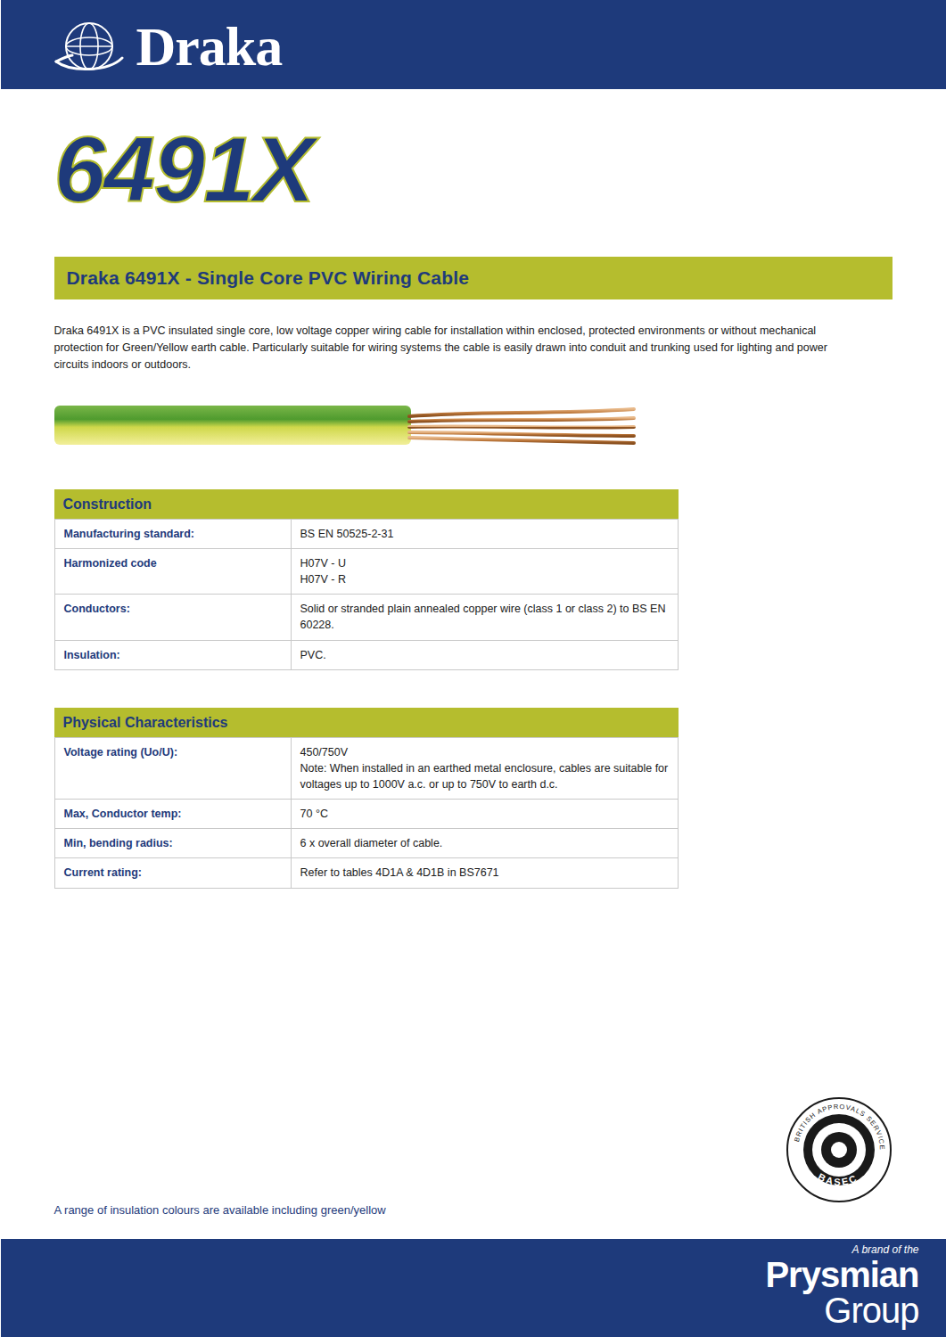Draka
6491X
Draka 6491X - Single Core PVC Wiring Cable
Draka 6491X is a PVC insulated single core, low voltage copper wiring cable for installation within enclosed, protected environments or without mechanical protection for Green/Yellow earth cable. Particularly suitable for wiring systems the cable is easily drawn into conduit and trunking used for lighting and power circuits indoors or outdoors.
Construction
| Manufacturing standard: | BS EN 50525-2-31 |
| Harmonized code | H07V - U H07V - R |
| Conductors: | Solid or stranded plain annealed copper wire (class 1 or class 2) to BS EN 60228. |
| Insulation: | PVC. |
Physical Characteristics
| Voltage rating (Uo/U): | 450/750V Note: When installed in an earthed metal enclosure, cables are suitable for voltages up to 1000V a.c. or up to 750V to earth d.c. |
| Max, Conductor temp: | 70 °C |
| Min, bending radius: | 6 x overall diameter of cable. |
| Current rating: | Refer to tables 4D1A & 4D1B in BS7671 |
BRITISH APPROVALS SERVICE FOR CABLES BASEC
A range of insulation colours are available including green/yellow
A brand of the
Prysmian
Group